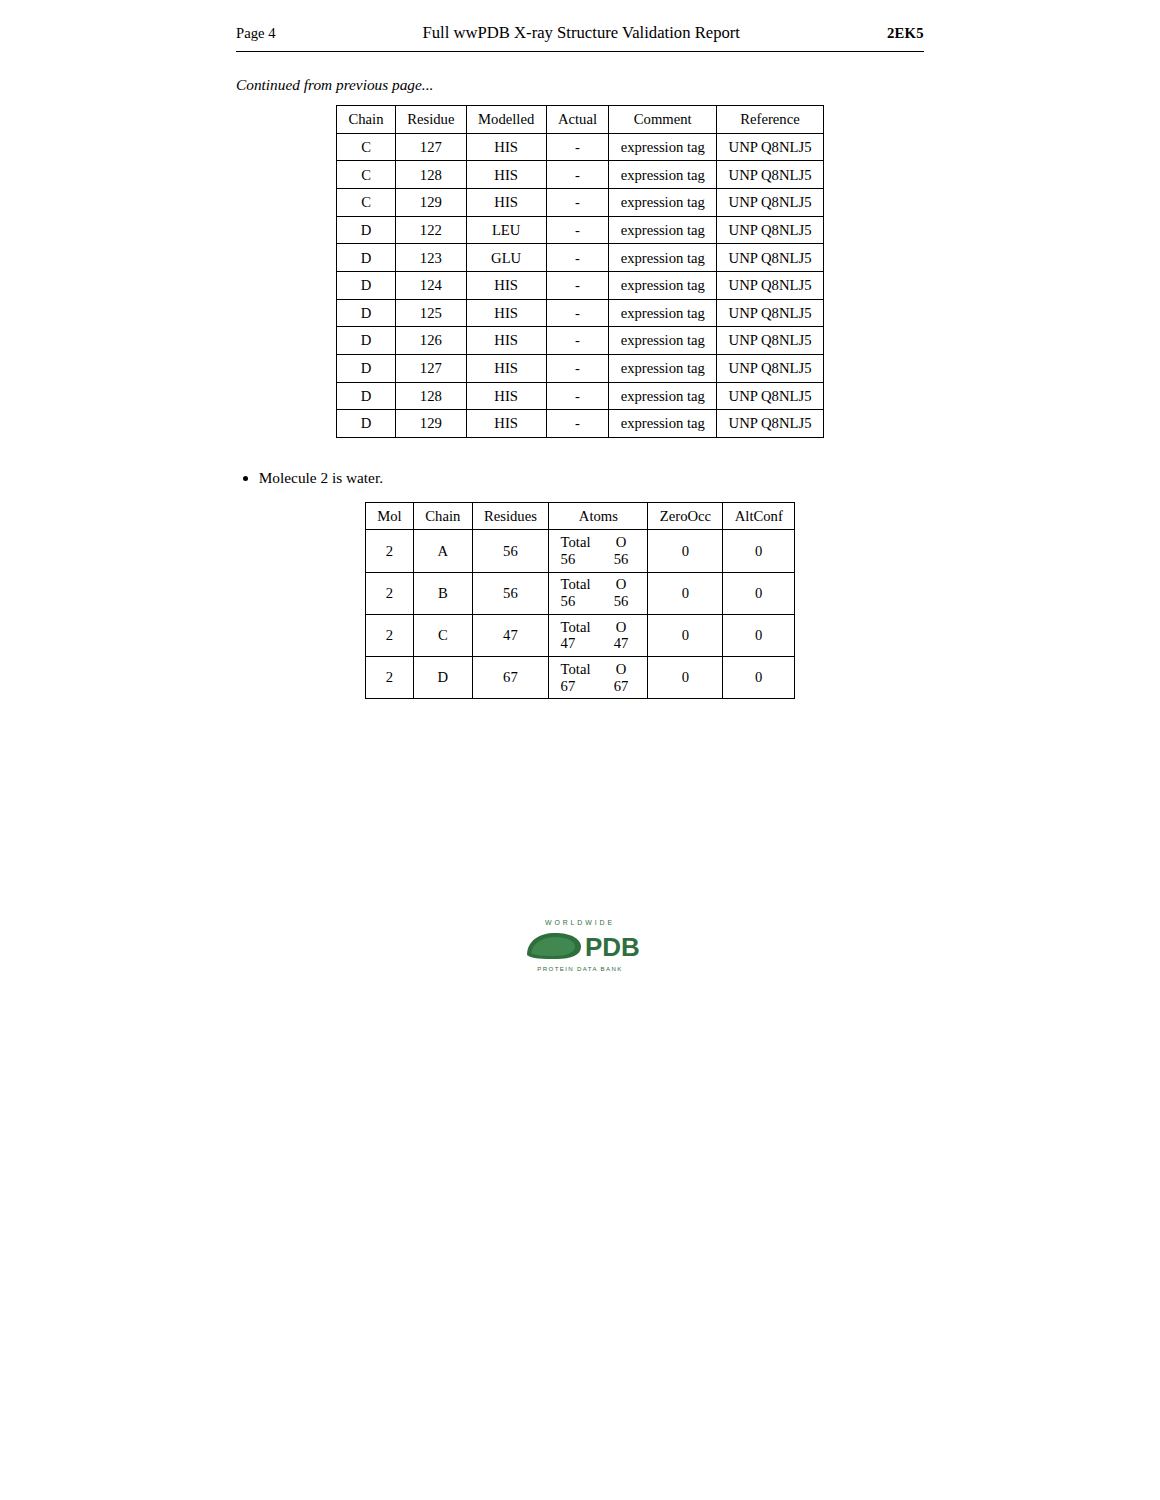Page 4
Full wwPDB X-ray Structure Validation Report
2EK5
Continued from previous page...
| Chain | Residue | Modelled | Actual | Comment | Reference |
| --- | --- | --- | --- | --- | --- |
| C | 127 | HIS | - | expression tag | UNP Q8NLJ5 |
| C | 128 | HIS | - | expression tag | UNP Q8NLJ5 |
| C | 129 | HIS | - | expression tag | UNP Q8NLJ5 |
| D | 122 | LEU | - | expression tag | UNP Q8NLJ5 |
| D | 123 | GLU | - | expression tag | UNP Q8NLJ5 |
| D | 124 | HIS | - | expression tag | UNP Q8NLJ5 |
| D | 125 | HIS | - | expression tag | UNP Q8NLJ5 |
| D | 126 | HIS | - | expression tag | UNP Q8NLJ5 |
| D | 127 | HIS | - | expression tag | UNP Q8NLJ5 |
| D | 128 | HIS | - | expression tag | UNP Q8NLJ5 |
| D | 129 | HIS | - | expression tag | UNP Q8NLJ5 |
Molecule 2 is water.
| Mol | Chain | Residues | Atoms | ZeroOcc | AltConf |
| --- | --- | --- | --- | --- | --- |
| 2 | A | 56 | Total O 56 56 | 0 | 0 |
| 2 | B | 56 | Total O 56 56 | 0 | 0 |
| 2 | C | 47 | Total O 47 47 | 0 | 0 |
| 2 | D | 67 | Total O 67 67 | 0 | 0 |
WORLDWIDE
PDB
PROTEIN DATA BANK